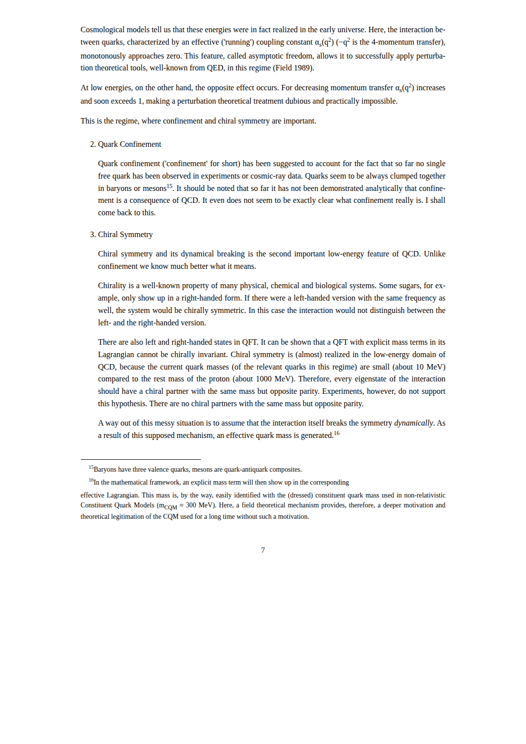Cosmological models tell us that these energies were in fact realized in the early universe. Here, the interaction between quarks, characterized by an effective ('running') coupling constant αs(q2) (−q2 is the 4-momentum transfer), monotonously approaches zero. This feature, called asymptotic freedom, allows it to successfully apply perturbation theoretical tools, well-known from QED, in this regime (Field 1989).
At low energies, on the other hand, the opposite effect occurs. For decreasing momentum transfer αs(q2) increases and soon exceeds 1, making a perturbation theoretical treatment dubious and practically impossible.
This is the regime, where confinement and chiral symmetry are important.
Quark Confinement
Quark confinement ('confinement' for short) has been suggested to account for the fact that so far no single free quark has been observed in experiments or cosmic-ray data. Quarks seem to be always clumped together in baryons or mesons15. It should be noted that so far it has not been demonstrated analytically that confinement is a consequence of QCD. It even does not seem to be exactly clear what confinement really is. I shall come back to this.
Chiral Symmetry
Chiral symmetry and its dynamical breaking is the second important low-energy feature of QCD. Unlike confinement we know much better what it means.
Chirality is a well-known property of many physical, chemical and biological systems. Some sugars, for example, only show up in a right-handed form. If there were a left-handed version with the same frequency as well, the system would be chirally symmetric. In this case the interaction would not distinguish between the left- and the right-handed version.
There are also left and right-handed states in QFT. It can be shown that a QFT with explicit mass terms in its Lagrangian cannot be chirally invariant. Chiral symmetry is (almost) realized in the low-energy domain of QCD, because the current quark masses (of the relevant quarks in this regime) are small (about 10 MeV) compared to the rest mass of the proton (about 1000 MeV). Therefore, every eigenstate of the interaction should have a chiral partner with the same mass but opposite parity. Experiments, however, do not support this hypothesis. There are no chiral partners with the same mass but opposite parity.
A way out of this messy situation is to assume that the interaction itself breaks the symmetry dynamically. As a result of this supposed mechanism, an effective quark mass is generated.16
15Baryons have three valence quarks, mesons are quark-antiquark composites.
16In the mathematical framework, an explicit mass term will then show up in the corresponding
effective Lagrangian. This mass is, by the way, easily identified with the (dressed) constituent quark mass used in non-relativistic Constituent Quark Models (mCQM ≈ 300 MeV). Here, a field theoretical mechanism provides, therefore, a deeper motivation and theoretical legitimation of the CQM used for a long time without such a motivation.
7